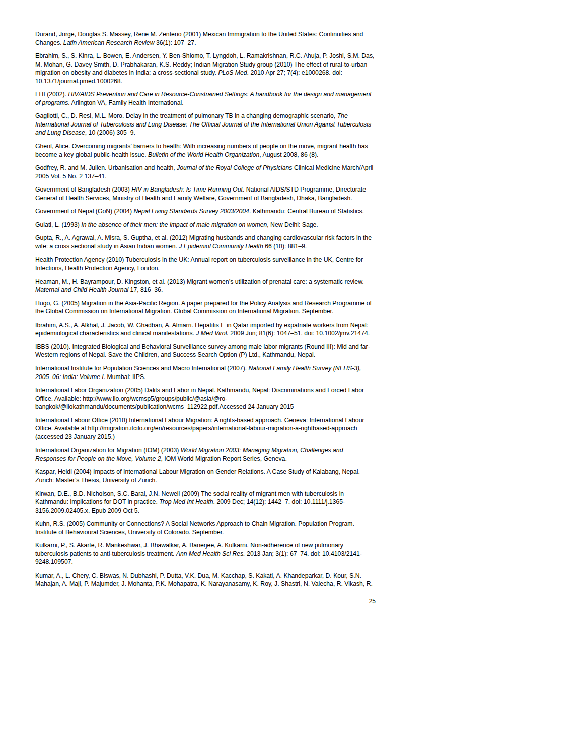Durand, Jorge, Douglas S. Massey, Rene M. Zenteno (2001) Mexican Immigration to the United States: Continuities and Changes. Latin American Research Review 36(1): 107–27.
Ebrahim, S., S. Kinra, L. Bowen, E. Andersen, Y. Ben-Shlomo, T. Lyngdoh, L. Ramakrishnan, R.C. Ahuja, P. Joshi, S.M. Das, M. Mohan, G. Davey Smith, D. Prabhakaran, K.S. Reddy; Indian Migration Study group (2010) The effect of rural-to-urban migration on obesity and diabetes in India: a cross-sectional study. PLoS Med. 2010 Apr 27; 7(4): e1000268. doi: 10.1371/journal.pmed.1000268.
FHI (2002). HIV/AIDS Prevention and Care in Resource-Constrained Settings: A handbook for the design and management of programs. Arlington VA, Family Health International.
Gagliotti, C., D. Resi, M.L. Moro. Delay in the treatment of pulmonary TB in a changing demographic scenario, The International Journal of Tuberculosis and Lung Disease: The Official Journal of the International Union Against Tuberculosis and Lung Disease, 10 (2006) 305–9.
Ghent, Alice. Overcoming migrants’ barriers to health: With increasing numbers of people on the move, migrant health has become a key global public-health issue. Bulletin of the World Health Organization, August 2008, 86 (8).
Godfrey, R. and M. Julien. Urbanisation and health, Journal of the Royal College of Physicians Clinical Medicine March/April 2005 Vol. 5 No. 2 137–41.
Government of Bangladesh (2003) HIV in Bangladesh: Is Time Running Out. National AIDS/STD Programme, Directorate General of Health Services, Ministry of Health and Family Welfare, Government of Bangladesh, Dhaka, Bangladesh.
Government of Nepal (GoN) (2004) Nepal Living Standards Survey 2003/2004. Kathmandu: Central Bureau of Statistics.
Gulati, L. (1993) In the absence of their men: the impact of male migration on women, New Delhi: Sage.
Gupta, R., A. Agrawal, A. Misra, S. Guptha, et al. (2012) Migrating husbands and changing cardiovascular risk factors in the wife: a cross sectional study in Asian Indian women. J Epidemiol Community Health 66 (10): 881–9.
Health Protection Agency (2010) Tuberculosis in the UK: Annual report on tuberculosis surveillance in the UK, Centre for Infections, Health Protection Agency, London.
Heaman, M., H. Bayrampour, D. Kingston, et al. (2013) Migrant women’s utilization of prenatal care: a systematic review. Maternal and Child Health Journal 17, 816–36.
Hugo, G. (2005) Migration in the Asia-Pacific Region. A paper prepared for the Policy Analysis and Research Programme of the Global Commission on International Migration. Global Commission on International Migration. September.
Ibrahim, A.S., A. Alkhal, J. Jacob, W. Ghadban, A. Almarri. Hepatitis E in Qatar imported by expatriate workers from Nepal: epidemiological characteristics and clinical manifestations. J Med Virol. 2009 Jun; 81(6): 1047–51. doi: 10.1002/jmv.21474.
IBBS (2010). Integrated Biological and Behavioral Surveillance survey among male labor migrants (Round III): Mid and far-Western regions of Nepal. Save the Children, and Success Search Option (P) Ltd., Kathmandu, Nepal.
International Institute for Population Sciences and Macro International (2007). National Family Health Survey (NFHS-3), 2005–06: India: Volume I. Mumbai: IIPS.
International Labor Organization (2005) Dalits and Labor in Nepal. Kathmandu, Nepal: Discriminations and Forced Labor Office. Available: http://www.ilo.org/wcmsp5/groups/public/@asia/@ro-bangkok/@ilokathmandu/documents/publication/wcms_112922.pdf.Accessed 24 January 2015
International Labour Office (2010) International Labour Migration: A rights-based approach. Geneva: International Labour Office. Available at:http://migration.itcilo.org/en/resources/papers/international-labour-migration-a-rightbased-approach (accessed 23 January 2015.)
International Organization for Migration (IOM) (2003) World Migration 2003: Managing Migration, Challenges and Responses for People on the Move, Volume 2, IOM World Migration Report Series, Geneva.
Kaspar, Heidi (2004) Impacts of International Labour Migration on Gender Relations. A Case Study of Kalabang, Nepal. Zurich: Master’s Thesis, University of Zurich.
Kirwan, D.E., B.D. Nicholson, S.C. Baral, J.N. Newell (2009) The social reality of migrant men with tuberculosis in Kathmandu: implications for DOT in practice. Trop Med Int Health. 2009 Dec; 14(12): 1442–7. doi: 10.1111/j.1365-3156.2009.02405.x. Epub 2009 Oct 5.
Kuhn, R.S. (2005) Community or Connections? A Social Networks Approach to Chain Migration. Population Program. Institute of Behavioural Sciences, University of Colorado. September.
Kulkarni, P., S. Akarte, R. Mankeshwar, J. Bhawalkar, A. Banerjee, A. Kulkarni. Non-adherence of new pulmonary tuberculosis patients to anti-tuberculosis treatment. Ann Med Health Sci Res. 2013 Jan; 3(1): 67–74. doi: 10.4103/2141-9248.109507.
Kumar, A., L. Chery, C. Biswas, N. Dubhashi, P. Dutta, V.K. Dua, M. Kacchap, S. Kakati, A. Khandeparkar, D. Kour, S.N. Mahajan, A. Maji, P. Majumder, J. Mohanta, P.K. Mohapatra, K. Narayanasamy, K. Roy, J. Shastri, N. Valecha, R. Vikash, R.
25